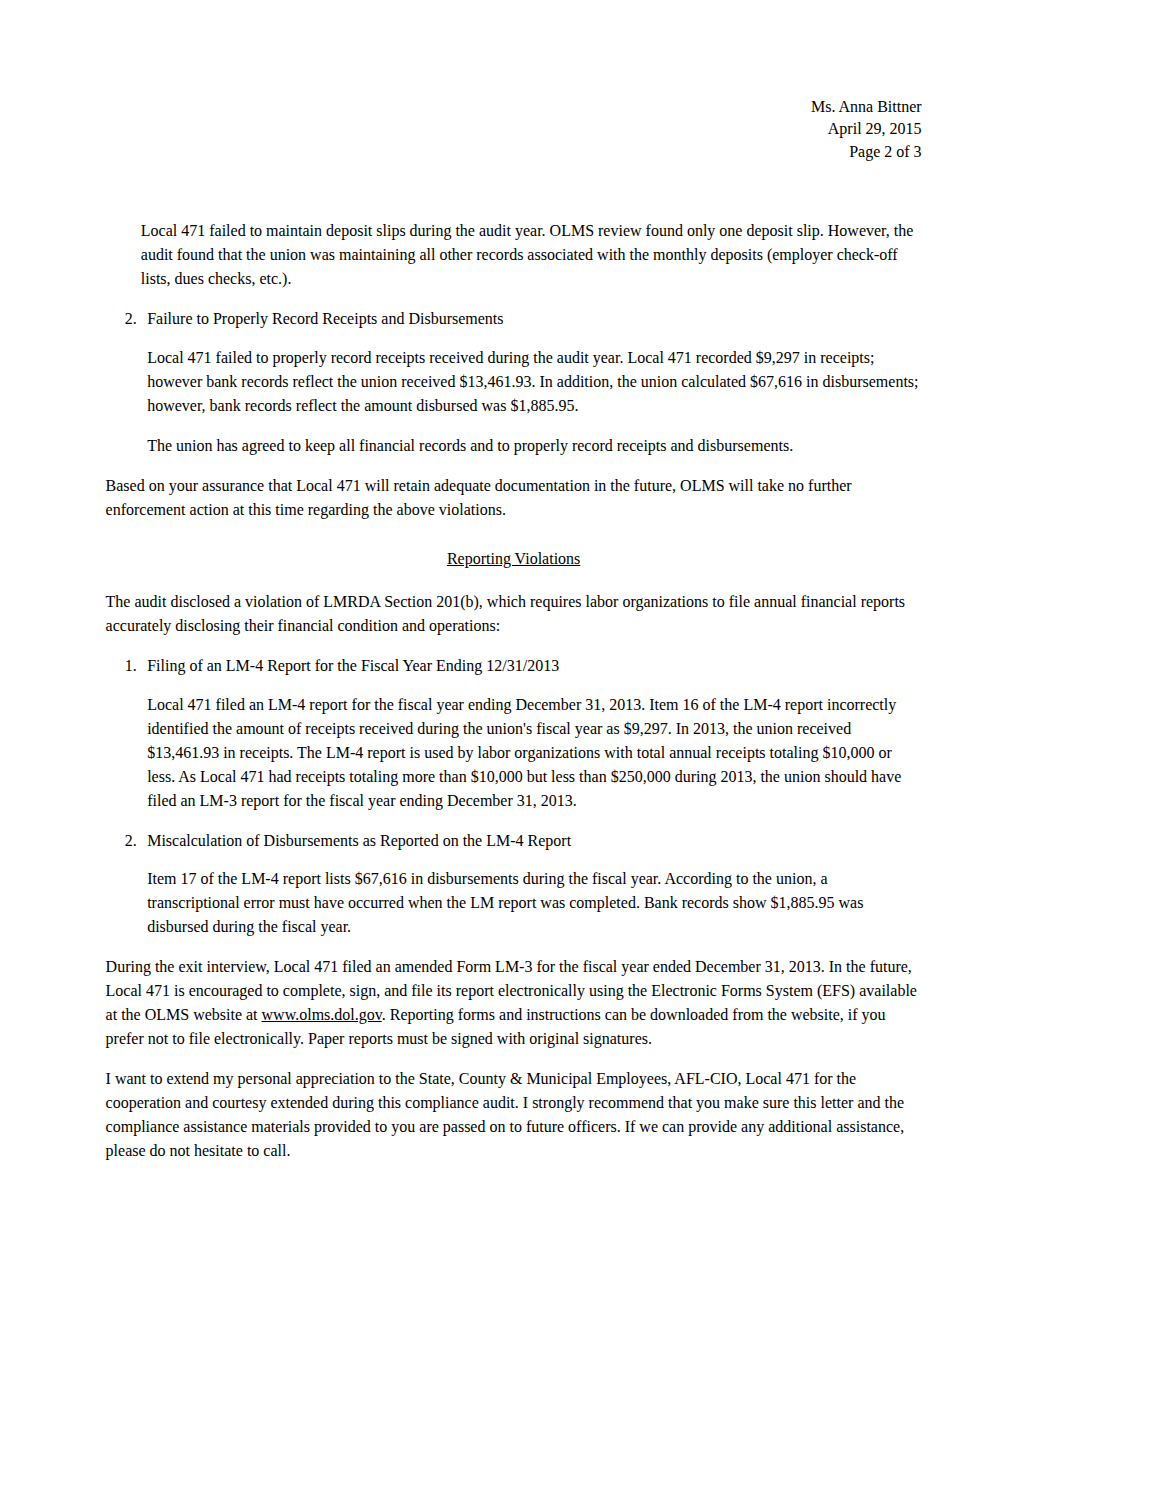Ms. Anna Bittner
April 29, 2015
Page 2 of 3
Local 471 failed to maintain deposit slips during the audit year. OLMS review found only one deposit slip. However, the audit found that the union was maintaining all other records associated with the monthly deposits (employer check-off lists, dues checks, etc.).
Failure to Properly Record Receipts and Disbursements
Local 471 failed to properly record receipts received during the audit year. Local 471 recorded $9,297 in receipts; however bank records reflect the union received $13,461.93. In addition, the union calculated $67,616 in disbursements; however, bank records reflect the amount disbursed was $1,885.95.
The union has agreed to keep all financial records and to properly record receipts and disbursements.
Based on your assurance that Local 471 will retain adequate documentation in the future, OLMS will take no further enforcement action at this time regarding the above violations.
Reporting Violations
The audit disclosed a violation of LMRDA Section 201(b), which requires labor organizations to file annual financial reports accurately disclosing their financial condition and operations:
Filing of an LM-4 Report for the Fiscal Year Ending 12/31/2013
Local 471 filed an LM-4 report for the fiscal year ending December 31, 2013. Item 16 of the LM-4 report incorrectly identified the amount of receipts received during the union's fiscal year as $9,297. In 2013, the union received $13,461.93 in receipts. The LM-4 report is used by labor organizations with total annual receipts totaling $10,000 or less. As Local 471 had receipts totaling more than $10,000 but less than $250,000 during 2013, the union should have filed an LM-3 report for the fiscal year ending December 31, 2013.
Miscalculation of Disbursements as Reported on the LM-4 Report
Item 17 of the LM-4 report lists $67,616 in disbursements during the fiscal year. According to the union, a transcriptional error must have occurred when the LM report was completed. Bank records show $1,885.95 was disbursed during the fiscal year.
During the exit interview, Local 471 filed an amended Form LM-3 for the fiscal year ended December 31, 2013. In the future, Local 471 is encouraged to complete, sign, and file its report electronically using the Electronic Forms System (EFS) available at the OLMS website at www.olms.dol.gov. Reporting forms and instructions can be downloaded from the website, if you prefer not to file electronically. Paper reports must be signed with original signatures.
I want to extend my personal appreciation to the State, County & Municipal Employees, AFL-CIO, Local 471 for the cooperation and courtesy extended during this compliance audit. I strongly recommend that you make sure this letter and the compliance assistance materials provided to you are passed on to future officers. If we can provide any additional assistance, please do not hesitate to call.